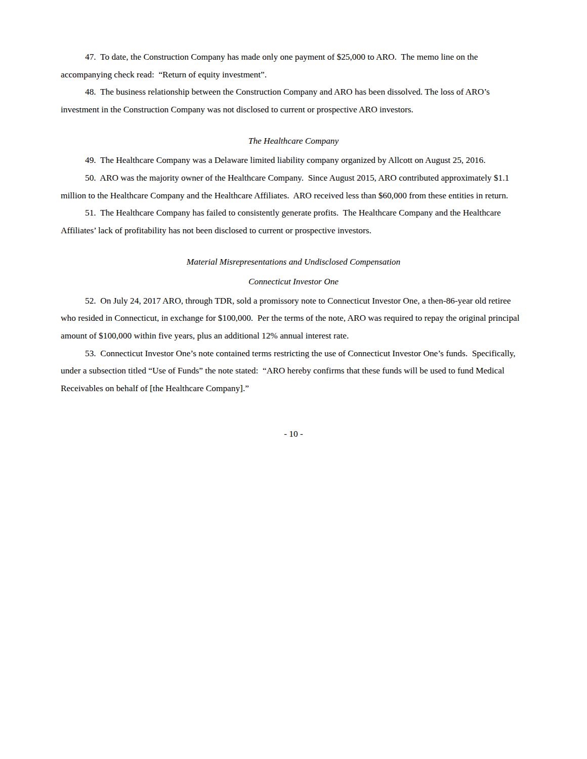47. To date, the Construction Company has made only one payment of $25,000 to ARO. The memo line on the accompanying check read: “Return of equity investment”.
48. The business relationship between the Construction Company and ARO has been dissolved. The loss of ARO’s investment in the Construction Company was not disclosed to current or prospective ARO investors.
The Healthcare Company
49. The Healthcare Company was a Delaware limited liability company organized by Allcott on August 25, 2016.
50. ARO was the majority owner of the Healthcare Company. Since August 2015, ARO contributed approximately $1.1 million to the Healthcare Company and the Healthcare Affiliates. ARO received less than $60,000 from these entities in return.
51. The Healthcare Company has failed to consistently generate profits. The Healthcare Company and the Healthcare Affiliates’ lack of profitability has not been disclosed to current or prospective investors.
Material Misrepresentations and Undisclosed Compensation
Connecticut Investor One
52. On July 24, 2017 ARO, through TDR, sold a promissory note to Connecticut Investor One, a then-86-year old retiree who resided in Connecticut, in exchange for $100,000. Per the terms of the note, ARO was required to repay the original principal amount of $100,000 within five years, plus an additional 12% annual interest rate.
53. Connecticut Investor One’s note contained terms restricting the use of Connecticut Investor One’s funds. Specifically, under a subsection titled “Use of Funds” the note stated: “ARO hereby confirms that these funds will be used to fund Medical Receivables on behalf of [the Healthcare Company].”
- 10 -